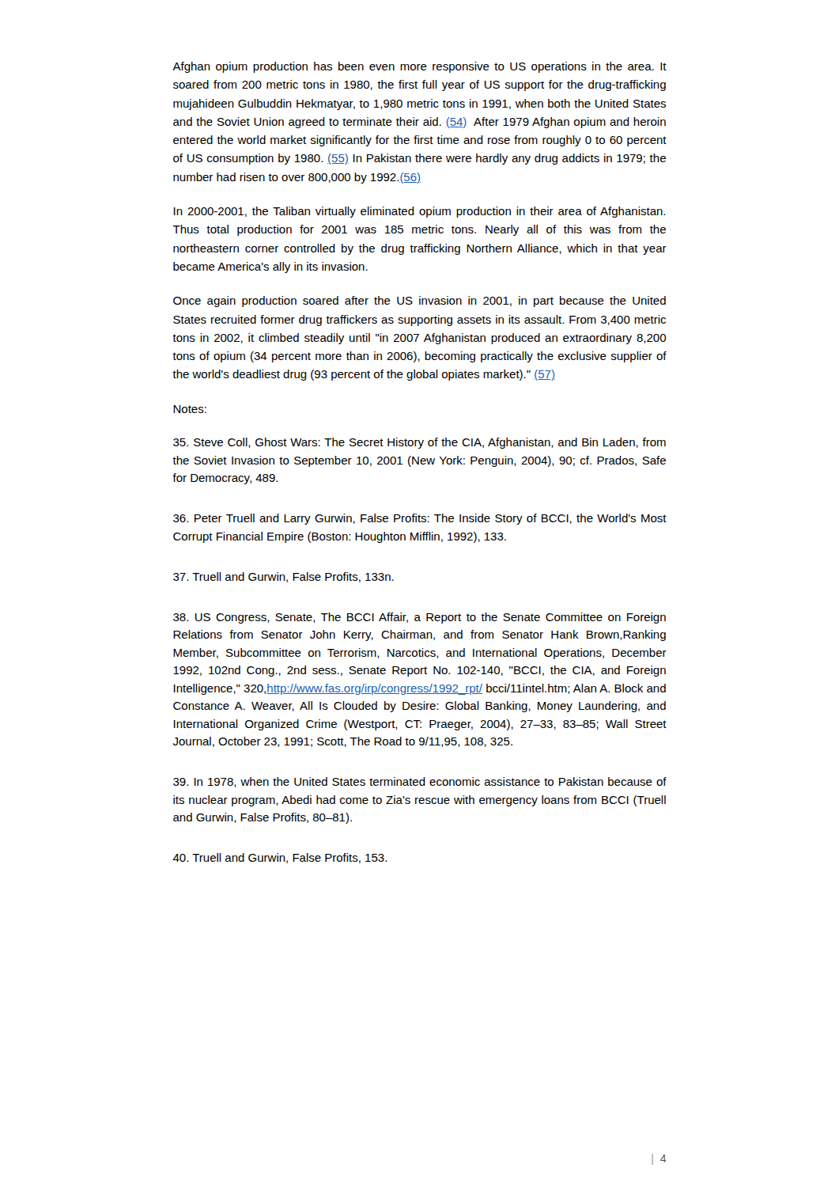Afghan opium production has been even more responsive to US operations in the area. It soared from 200 metric tons in 1980, the first full year of US support for the drug-trafficking mujahideen Gulbuddin Hekmatyar, to 1,980 metric tons in 1991, when both the United States and the Soviet Union agreed to terminate their aid. (54) After 1979 Afghan opium and heroin entered the world market significantly for the first time and rose from roughly 0 to 60 percent of US consumption by 1980. (55) In Pakistan there were hardly any drug addicts in 1979; the number had risen to over 800,000 by 1992.(56)
In 2000-2001, the Taliban virtually eliminated opium production in their area of Afghanistan. Thus total production for 2001 was 185 metric tons. Nearly all of this was from the northeastern corner controlled by the drug trafficking Northern Alliance, which in that year became America's ally in its invasion.
Once again production soared after the US invasion in 2001, in part because the United States recruited former drug traffickers as supporting assets in its assault. From 3,400 metric tons in 2002, it climbed steadily until "in 2007 Afghanistan produced an extraordinary 8,200 tons of opium (34 percent more than in 2006), becoming practically the exclusive supplier of the world's deadliest drug (93 percent of the global opiates market)." (57)
Notes:
35. Steve Coll, Ghost Wars: The Secret History of the CIA, Afghanistan, and Bin Laden, from the Soviet Invasion to September 10, 2001 (New York: Penguin, 2004), 90; cf. Prados, Safe for Democracy, 489.
36. Peter Truell and Larry Gurwin, False Profits: The Inside Story of BCCI, the World's Most Corrupt Financial Empire (Boston: Houghton Mifflin, 1992), 133.
37. Truell and Gurwin, False Profits, 133n.
38. US Congress, Senate, The BCCI Affair, a Report to the Senate Committee on Foreign Relations from Senator John Kerry, Chairman, and from Senator Hank Brown,Ranking Member, Subcommittee on Terrorism, Narcotics, and International Operations, December 1992, 102nd Cong., 2nd sess., Senate Report No. 102-140, "BCCI, the CIA, and Foreign Intelligence," 320,http://www.fas.org/irp/congress/1992_rpt/ bcci/11intel.htm; Alan A. Block and Constance A. Weaver, All Is Clouded by Desire: Global Banking, Money Laundering, and International Organized Crime (Westport, CT: Praeger, 2004), 27–33, 83–85; Wall Street Journal, October 23, 1991; Scott, The Road to 9/11,95, 108, 325.
39. In 1978, when the United States terminated economic assistance to Pakistan because of its nuclear program, Abedi had come to Zia's rescue with emergency loans from BCCI (Truell and Gurwin, False Profits, 80–81).
40. Truell and Gurwin, False Profits, 153.
| 4